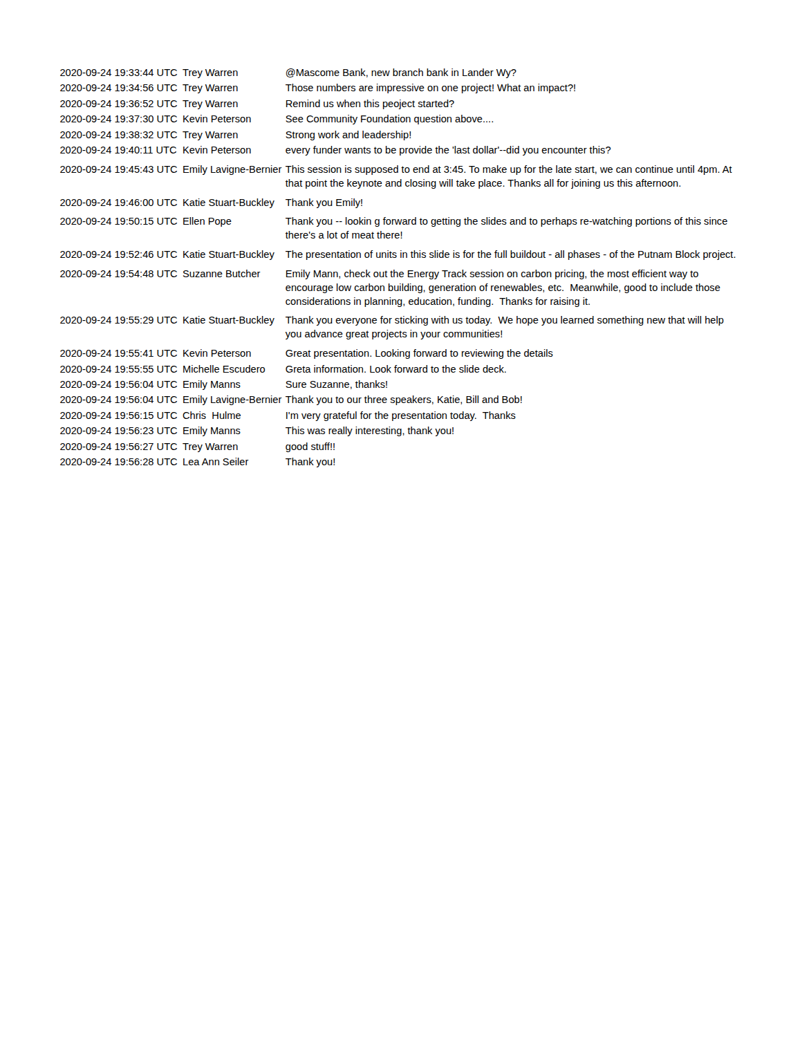| 2020-09-24 19:33:44 UTC | Trey Warren | @Mascome Bank, new branch bank in Lander Wy? |
| 2020-09-24 19:34:56 UTC | Trey Warren | Those numbers are impressive on one project! What an impact?! |
| 2020-09-24 19:36:52 UTC | Trey Warren | Remind us when this peoject started? |
| 2020-09-24 19:37:30 UTC | Kevin Peterson | See Community Foundation question above.... |
| 2020-09-24 19:38:32 UTC | Trey Warren | Strong work and leadership! |
| 2020-09-24 19:40:11 UTC | Kevin Peterson | every funder wants to be provide the 'last dollar'--did you encounter this? |
| 2020-09-24 19:45:43 UTC | Emily Lavigne-Bernier | This session is supposed to end at 3:45. To make up for the late start, we can continue until 4pm. At that point the keynote and closing will take place. Thanks all for joining us this afternoon. |
| 2020-09-24 19:46:00 UTC | Katie Stuart-Buckley | Thank you Emily! |
| 2020-09-24 19:50:15 UTC | Ellen Pope | Thank you -- lookin g forward to getting the slides and to perhaps re-watching portions of this since there's a lot of meat there! |
| 2020-09-24 19:52:46 UTC | Katie Stuart-Buckley | The presentation of units in this slide is for the full buildout - all phases - of the Putnam Block project. |
| 2020-09-24 19:54:48 UTC | Suzanne Butcher | Emily Mann, check out the Energy Track session on carbon pricing, the most efficient way to encourage low carbon building, generation of renewables, etc. Meanwhile, good to include those considerations in planning, education, funding. Thanks for raising it. |
| 2020-09-24 19:55:29 UTC | Katie Stuart-Buckley | Thank you everyone for sticking with us today. We hope you learned something new that will help you advance great projects in your communities! |
| 2020-09-24 19:55:41 UTC | Kevin Peterson | Great presentation. Looking forward to reviewing the details |
| 2020-09-24 19:55:55 UTC | Michelle Escudero | Greta information. Look forward to the slide deck. |
| 2020-09-24 19:56:04 UTC | Emily Manns | Sure Suzanne, thanks! |
| 2020-09-24 19:56:04 UTC | Emily Lavigne-Bernier | Thank you to our three speakers, Katie, Bill and Bob! |
| 2020-09-24 19:56:15 UTC | Chris Hulme | I'm very grateful for the presentation today. Thanks |
| 2020-09-24 19:56:23 UTC | Emily Manns | This was really interesting, thank you! |
| 2020-09-24 19:56:27 UTC | Trey Warren | good stuff!! |
| 2020-09-24 19:56:28 UTC | Lea Ann Seiler | Thank you! |